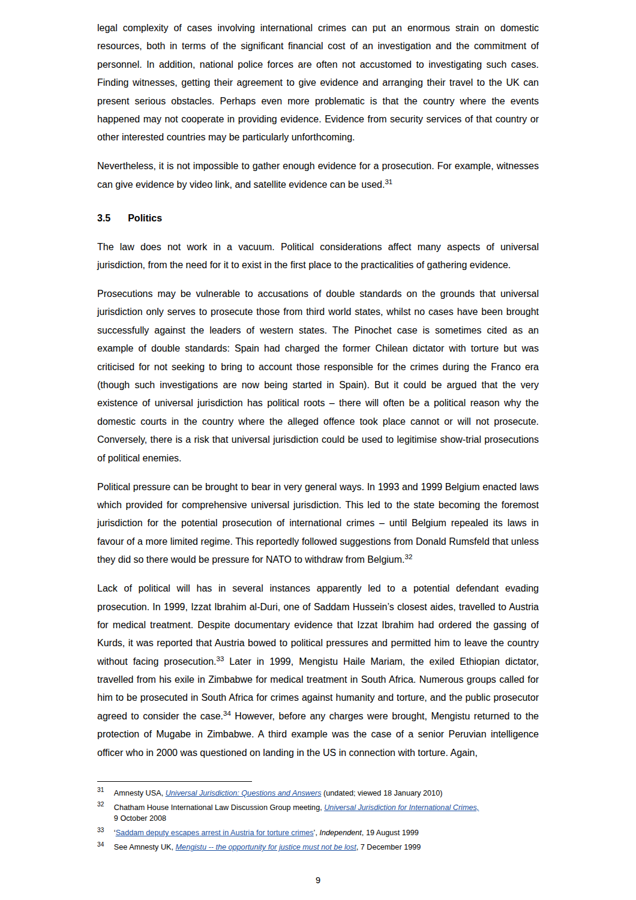legal complexity of cases involving international crimes can put an enormous strain on domestic resources, both in terms of the significant financial cost of an investigation and the commitment of personnel. In addition, national police forces are often not accustomed to investigating such cases. Finding witnesses, getting their agreement to give evidence and arranging their travel to the UK can present serious obstacles. Perhaps even more problematic is that the country where the events happened may not cooperate in providing evidence. Evidence from security services of that country or other interested countries may be particularly unforthcoming.
Nevertheless, it is not impossible to gather enough evidence for a prosecution. For example, witnesses can give evidence by video link, and satellite evidence can be used.31
3.5 Politics
The law does not work in a vacuum. Political considerations affect many aspects of universal jurisdiction, from the need for it to exist in the first place to the practicalities of gathering evidence.
Prosecutions may be vulnerable to accusations of double standards on the grounds that universal jurisdiction only serves to prosecute those from third world states, whilst no cases have been brought successfully against the leaders of western states. The Pinochet case is sometimes cited as an example of double standards: Spain had charged the former Chilean dictator with torture but was criticised for not seeking to bring to account those responsible for the crimes during the Franco era (though such investigations are now being started in Spain). But it could be argued that the very existence of universal jurisdiction has political roots – there will often be a political reason why the domestic courts in the country where the alleged offence took place cannot or will not prosecute. Conversely, there is a risk that universal jurisdiction could be used to legitimise show-trial prosecutions of political enemies.
Political pressure can be brought to bear in very general ways. In 1993 and 1999 Belgium enacted laws which provided for comprehensive universal jurisdiction. This led to the state becoming the foremost jurisdiction for the potential prosecution of international crimes – until Belgium repealed its laws in favour of a more limited regime. This reportedly followed suggestions from Donald Rumsfeld that unless they did so there would be pressure for NATO to withdraw from Belgium.32
Lack of political will has in several instances apparently led to a potential defendant evading prosecution. In 1999, Izzat Ibrahim al-Duri, one of Saddam Hussein’s closest aides, travelled to Austria for medical treatment. Despite documentary evidence that Izzat Ibrahim had ordered the gassing of Kurds, it was reported that Austria bowed to political pressures and permitted him to leave the country without facing prosecution.33 Later in 1999, Mengistu Haile Mariam, the exiled Ethiopian dictator, travelled from his exile in Zimbabwe for medical treatment in South Africa. Numerous groups called for him to be prosecuted in South Africa for crimes against humanity and torture, and the public prosecutor agreed to consider the case.34 However, before any charges were brought, Mengistu returned to the protection of Mugabe in Zimbabwe. A third example was the case of a senior Peruvian intelligence officer who in 2000 was questioned on landing in the US in connection with torture. Again,
31 Amnesty USA, Universal Jurisdiction: Questions and Answers (undated; viewed 18 January 2010)
32 Chatham House International Law Discussion Group meeting, Universal Jurisdiction for International Crimes,
9 October 2008
33‘Saddam deputy escapes arrest in Austria for torture crimes’, Independent, 19 August 1999
34 See Amnesty UK, Mengistu -- the opportunity for justice must not be lost, 7 December 1999
9